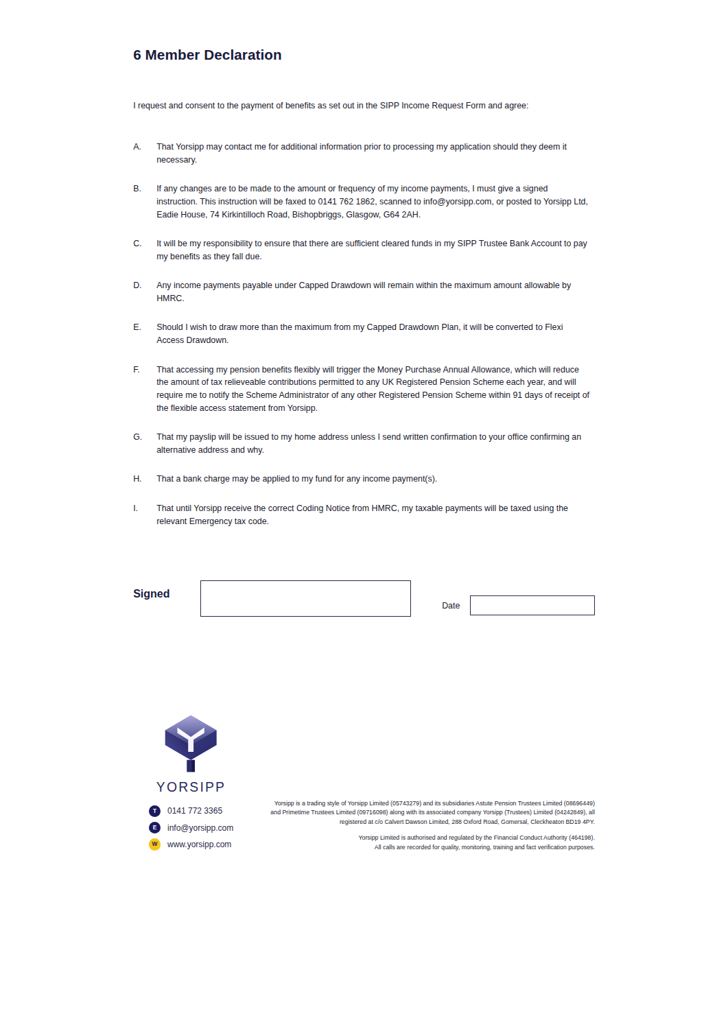6 Member Declaration
I request and consent to the payment of benefits as set out in the SIPP Income Request Form and agree:
A. That Yorsipp may contact me for additional information prior to processing my application should they deem it necessary.
B. If any changes are to be made to the amount or frequency of my income payments, I must give a signed instruction. This instruction will be faxed to 0141 762 1862, scanned to info@yorsipp.com, or posted to Yorsipp Ltd, Eadie House, 74 Kirkintilloch Road, Bishopbriggs, Glasgow, G64 2AH.
C. It will be my responsibility to ensure that there are sufficient cleared funds in my SIPP Trustee Bank Account to pay my benefits as they fall due.
D. Any income payments payable under Capped Drawdown will remain within the maximum amount allowable by HMRC.
E. Should I wish to draw more than the maximum from my Capped Drawdown Plan, it will be converted to Flexi Access Drawdown.
F. That accessing my pension benefits flexibly will trigger the Money Purchase Annual Allowance, which will reduce the amount of tax relieveable contributions permitted to any UK Registered Pension Scheme each year, and will require me to notify the Scheme Administrator of any other Registered Pension Scheme within 91 days of receipt of the flexible access statement from Yorsipp.
G. That my payslip will be issued to my home address unless I send written confirmation to your office confirming an alternative address and why.
H. That a bank charge may be applied to my fund for any income payment(s).
I. That until Yorsipp receive the correct Coding Notice from HMRC, my taxable payments will be taxed using the relevant Emergency tax code.
Signed
Date
YORSIPP
T0141 772 3365
Einfo@yorsipp.com
Wwww.yorsipp.com
Yorsipp is a trading style of Yorsipp Limited (05743279) and its subsidiaries Astute Pension Trustees Limited (08696449) and Primetime Trustees Limited (09716098) along with its associated company Yorsipp (Trustees) Limited (04242849), all registered at c/o Calvert Dawson Limited, 288 Oxford Road, Gomersal, Cleckheaton BD19 4PY.
Yorsipp Limited is authorised and regulated by the Financial Conduct Authority (464198).
All calls are recorded for quality, monitoring, training and fact verification purposes.